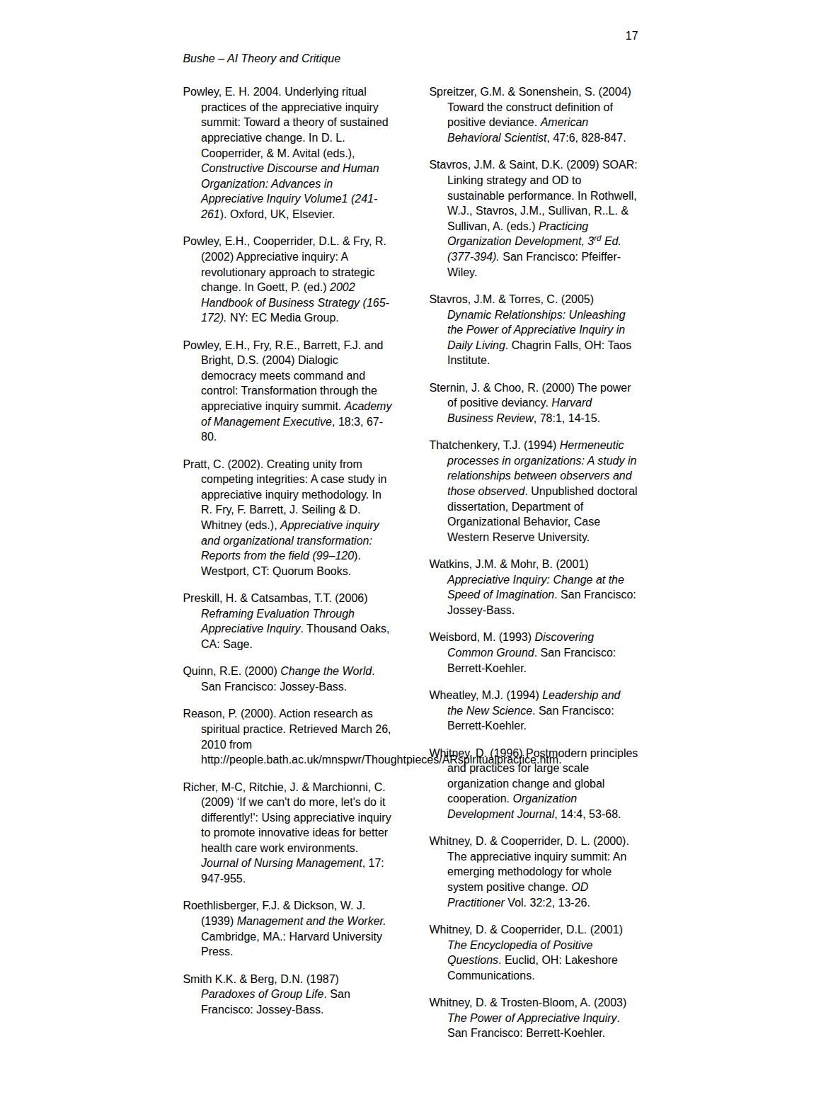17
Bushe – AI Theory and Critique
Powley, E. H. 2004. Underlying ritual practices of the appreciative inquiry summit: Toward a theory of sustained appreciative change. In D. L. Cooperrider, & M. Avital (eds.), Constructive Discourse and Human Organization: Advances in Appreciative Inquiry Volume1 (241-261). Oxford, UK, Elsevier.
Powley, E.H., Cooperrider, D.L. & Fry, R. (2002) Appreciative inquiry: A revolutionary approach to strategic change. In Goett, P. (ed.) 2002 Handbook of Business Strategy (165-172). NY: EC Media Group.
Powley, E.H., Fry, R.E., Barrett, F.J. and Bright, D.S. (2004) Dialogic democracy meets command and control: Transformation through the appreciative inquiry summit. Academy of Management Executive, 18:3, 67-80.
Pratt, C. (2002). Creating unity from competing integrities: A case study in appreciative inquiry methodology. In R. Fry, F. Barrett, J. Seiling & D. Whitney (eds.), Appreciative inquiry and organizational transformation: Reports from the field (99–120). Westport, CT: Quorum Books.
Preskill, H. & Catsambas, T.T. (2006) Reframing Evaluation Through Appreciative Inquiry. Thousand Oaks, CA: Sage.
Quinn, R.E. (2000) Change the World. San Francisco: Jossey-Bass.
Reason, P. (2000). Action research as spiritual practice. Retrieved March 26, 2010 from http://people.bath.ac.uk/mnspwr/Thoughtpieces/ARspiritualpractice.htm.
Richer, M-C, Ritchie, J. & Marchionni, C. (2009) ‘If we can't do more, let's do it differently!': Using appreciative inquiry to promote innovative ideas for better health care work environments. Journal of Nursing Management, 17: 947-955.
Roethlisberger, F.J. & Dickson, W. J. (1939) Management and the Worker. Cambridge, MA.: Harvard University Press.
Smith K.K. & Berg, D.N. (1987) Paradoxes of Group Life. San Francisco: Jossey-Bass.
Spreitzer, G.M. & Sonenshein, S. (2004) Toward the construct definition of positive deviance. American Behavioral Scientist, 47:6, 828-847.
Stavros, J.M. & Saint, D.K. (2009) SOAR: Linking strategy and OD to sustainable performance. In Rothwell, W.J., Stavros, J.M., Sullivan, R..L. & Sullivan, A. (eds.) Practicing Organization Development, 3rd Ed. (377-394). San Francisco: Pfeiffer- Wiley.
Stavros, J.M. & Torres, C. (2005) Dynamic Relationships: Unleashing the Power of Appreciative Inquiry in Daily Living. Chagrin Falls, OH: Taos Institute.
Sternin, J. & Choo, R. (2000) The power of positive deviancy. Harvard Business Review, 78:1, 14-15.
Thatchenkery, T.J. (1994) Hermeneutic processes in organizations: A study in relationships between observers and those observed. Unpublished doctoral dissertation, Department of Organizational Behavior, Case Western Reserve University.
Watkins, J.M. & Mohr, B. (2001) Appreciative Inquiry: Change at the Speed of Imagination. San Francisco: Jossey-Bass.
Weisbord, M. (1993) Discovering Common Ground. San Francisco: Berrett-Koehler.
Wheatley, M.J. (1994) Leadership and the New Science. San Francisco: Berrett-Koehler.
Whitney, D. (1996) Postmodern principles and practices for large scale organization change and global cooperation. Organization Development Journal, 14:4, 53-68.
Whitney, D. & Cooperrider, D. L. (2000). The appreciative inquiry summit: An emerging methodology for whole system positive change. OD Practitioner Vol. 32:2, 13-26.
Whitney, D. & Cooperrider, D.L. (2001) The Encyclopedia of Positive Questions. Euclid, OH: Lakeshore Communications.
Whitney, D. & Trosten-Bloom, A. (2003) The Power of Appreciative Inquiry. San Francisco: Berrett-Koehler.